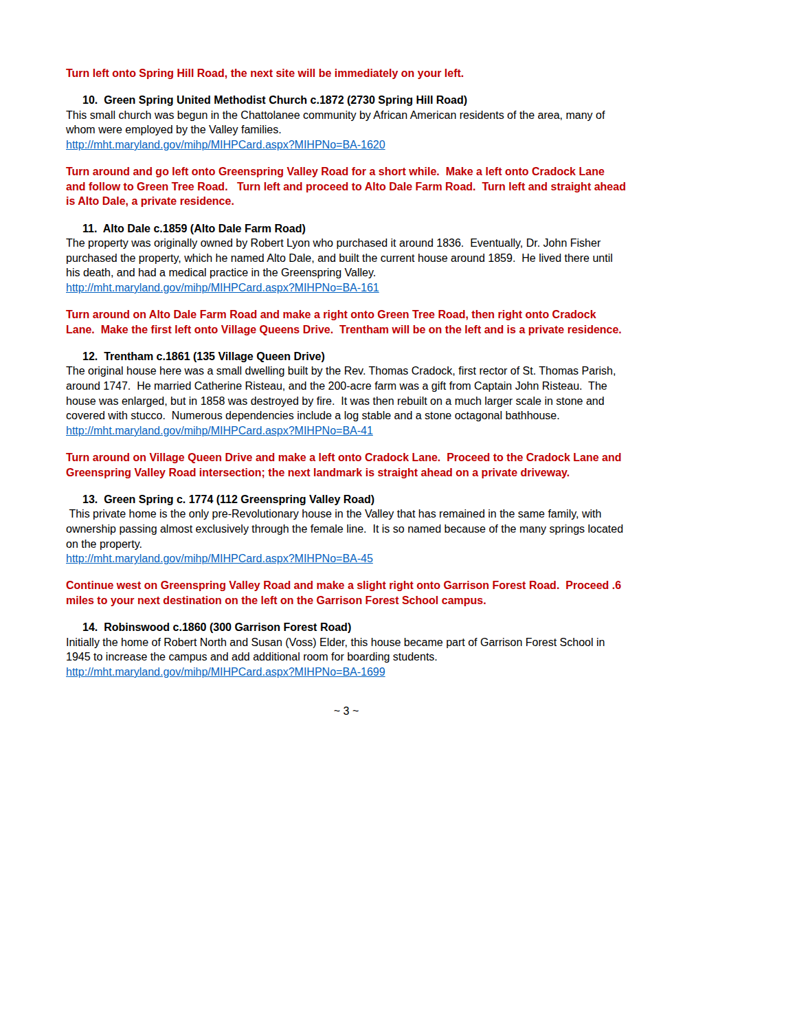Turn left onto Spring Hill Road, the next site will be immediately on your left.
10. Green Spring United Methodist Church c.1872 (2730 Spring Hill Road)
This small church was begun in the Chattolanee community by African American residents of the area, many of whom were employed by the Valley families.
http://mht.maryland.gov/mihp/MIHPCard.aspx?MIHPNo=BA-1620
Turn around and go left onto Greenspring Valley Road for a short while. Make a left onto Cradock Lane and follow to Green Tree Road. Turn left and proceed to Alto Dale Farm Road. Turn left and straight ahead is Alto Dale, a private residence.
11. Alto Dale c.1859 (Alto Dale Farm Road)
The property was originally owned by Robert Lyon who purchased it around 1836. Eventually, Dr. John Fisher purchased the property, which he named Alto Dale, and built the current house around 1859. He lived there until his death, and had a medical practice in the Greenspring Valley.
http://mht.maryland.gov/mihp/MIHPCard.aspx?MIHPNo=BA-161
Turn around on Alto Dale Farm Road and make a right onto Green Tree Road, then right onto Cradock Lane. Make the first left onto Village Queens Drive. Trentham will be on the left and is a private residence.
12. Trentham c.1861 (135 Village Queen Drive)
The original house here was a small dwelling built by the Rev. Thomas Cradock, first rector of St. Thomas Parish, around 1747. He married Catherine Risteau, and the 200-acre farm was a gift from Captain John Risteau. The house was enlarged, but in 1858 was destroyed by fire. It was then rebuilt on a much larger scale in stone and covered with stucco. Numerous dependencies include a log stable and a stone octagonal bathhouse.
http://mht.maryland.gov/mihp/MIHPCard.aspx?MIHPNo=BA-41
Turn around on Village Queen Drive and make a left onto Cradock Lane. Proceed to the Cradock Lane and Greenspring Valley Road intersection; the next landmark is straight ahead on a private driveway.
13. Green Spring c. 1774 (112 Greenspring Valley Road)
This private home is the only pre-Revolutionary house in the Valley that has remained in the same family, with ownership passing almost exclusively through the female line. It is so named because of the many springs located on the property.
http://mht.maryland.gov/mihp/MIHPCard.aspx?MIHPNo=BA-45
Continue west on Greenspring Valley Road and make a slight right onto Garrison Forest Road. Proceed .6 miles to your next destination on the left on the Garrison Forest School campus.
14. Robinswood c.1860 (300 Garrison Forest Road)
Initially the home of Robert North and Susan (Voss) Elder, this house became part of Garrison Forest School in 1945 to increase the campus and add additional room for boarding students.
http://mht.maryland.gov/mihp/MIHPCard.aspx?MIHPNo=BA-1699
~ 3 ~